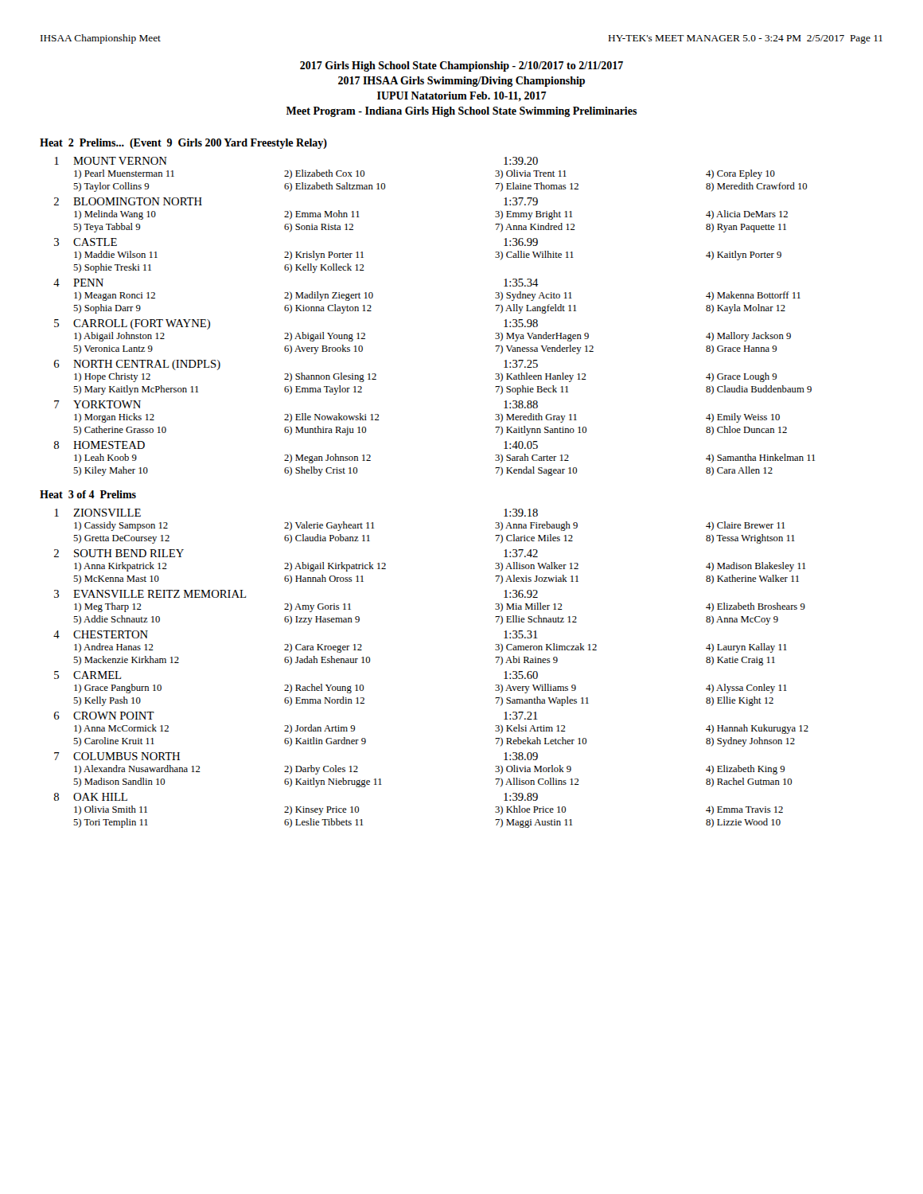IHSAA Championship Meet HY-TEK's MEET MANAGER 5.0 - 3:24 PM 2/5/2017 Page 11
2017 Girls High School State Championship - 2/10/2017 to 2/11/2017
2017 IHSAA Girls Swimming/Diving Championship
IUPUI Natatorium Feb. 10-11, 2017
Meet Program - Indiana Girls High School State Swimming Preliminaries
Heat 2 Prelims... (Event 9 Girls 200 Yard Freestyle Relay)
1 MOUNT VERNON 1:39.20
| 1) Pearl Muensterman 11 | 2) Elizabeth Cox 10 | 3) Olivia Trent 11 | 4) Cora Epley 10 |
| 5) Taylor Collins 9 | 6) Elizabeth Saltzman 10 | 7) Elaine Thomas 12 | 8) Meredith Crawford 10 |
2 BLOOMINGTON NORTH 1:37.79
| 1) Melinda Wang 10 | 2) Emma Mohn 11 | 3) Emmy Bright 11 | 4) Alicia DeMars 12 |
| 5) Teya Tabbal 9 | 6) Sonia Rista 12 | 7) Anna Kindred 12 | 8) Ryan Paquette 11 |
3 CASTLE 1:36.99
| 1) Maddie Wilson 11 | 2) Krislyn Porter 11 | 3) Callie Wilhite 11 | 4) Kaitlyn Porter 9 |
| 5) Sophie Treski 11 | 6) Kelly Kolleck 12 | | |
4 PENN 1:35.34
| 1) Meagan Ronci 12 | 2) Madilyn Ziegert 10 | 3) Sydney Acito 11 | 4) Makenna Bottorff 11 |
| 5) Sophia Darr 9 | 6) Kionna Clayton 12 | 7) Ally Langfeldt 11 | 8) Kayla Molnar 12 |
5 CARROLL (FORT WAYNE) 1:35.98
| 1) Abigail Johnston 12 | 2) Abigail Young 12 | 3) Mya VanderHagen 9 | 4) Mallory Jackson 9 |
| 5) Veronica Lantz 9 | 6) Avery Brooks 10 | 7) Vanessa Venderley 12 | 8) Grace Hanna 9 |
6 NORTH CENTRAL (INDPLS) 1:37.25
| 1) Hope Christy 12 | 2) Shannon Glesing 12 | 3) Kathleen Hanley 12 | 4) Grace Lough 9 |
| 5) Mary Kaitlyn McPherson 11 | 6) Emma Taylor 12 | 7) Sophie Beck 11 | 8) Claudia Buddenbaum 9 |
7 YORKTOWN 1:38.88
| 1) Morgan Hicks 12 | 2) Elle Nowakowski 12 | 3) Meredith Gray 11 | 4) Emily Weiss 10 |
| 5) Catherine Grasso 10 | 6) Munthira Raju 10 | 7) Kaitlynn Santino 10 | 8) Chloe Duncan 12 |
8 HOMESTEAD 1:40.05
| 1) Leah Koob 9 | 2) Megan Johnson 12 | 3) Sarah Carter 12 | 4) Samantha Hinkelman 11 |
| 5) Kiley Maher 10 | 6) Shelby Crist 10 | 7) Kendal Sagear 10 | 8) Cara Allen 12 |
Heat 3 of 4 Prelims
1 ZIONSVILLE 1:39.18
| 1) Cassidy Sampson 12 | 2) Valerie Gayheart 11 | 3) Anna Firebaugh 9 | 4) Claire Brewer 11 |
| 5) Gretta DeCoursey 12 | 6) Claudia Pobanz 11 | 7) Clarice Miles 12 | 8) Tessa Wrightson 11 |
2 SOUTH BEND RILEY 1:37.42
| 1) Anna Kirkpatrick 12 | 2) Abigail Kirkpatrick 12 | 3) Allison Walker 12 | 4) Madison Blakesley 11 |
| 5) McKenna Mast 10 | 6) Hannah Oross 11 | 7) Alexis Jozwiak 11 | 8) Katherine Walker 11 |
3 EVANSVILLE REITZ MEMORIAL 1:36.92
| 1) Meg Tharp 12 | 2) Amy Goris 11 | 3) Mia Miller 12 | 4) Elizabeth Broshears 9 |
| 5) Addie Schnautz 10 | 6) Izzy Haseman 9 | 7) Ellie Schnautz 12 | 8) Anna McCoy 9 |
4 CHESTERTON 1:35.31
| 1) Andrea Hanas 12 | 2) Cara Kroeger 12 | 3) Cameron Klimczak 12 | 4) Lauryn Kallay 11 |
| 5) Mackenzie Kirkham 12 | 6) Jadah Eshenaur 10 | 7) Abi Raines 9 | 8) Katie Craig 11 |
5 CARMEL 1:35.60
| 1) Grace Pangburn 10 | 2) Rachel Young 10 | 3) Avery Williams 9 | 4) Alyssa Conley 11 |
| 5) Kelly Pash 10 | 6) Emma Nordin 12 | 7) Samantha Waples 11 | 8) Ellie Kight 12 |
6 CROWN POINT 1:37.21
| 1) Anna McCormick 12 | 2) Jordan Artim 9 | 3) Kelsi Artim 12 | 4) Hannah Kukurugya 12 |
| 5) Caroline Kruit 11 | 6) Kaitlin Gardner 9 | 7) Rebekah Letcher 10 | 8) Sydney Johnson 12 |
7 COLUMBUS NORTH 1:38.09
| 1) Alexandra Nusawardhana 12 | 2) Darby Coles 12 | 3) Olivia Morlok 9 | 4) Elizabeth King 9 |
| 5) Madison Sandlin 10 | 6) Kaitlyn Niebrugge 11 | 7) Allison Collins 12 | 8) Rachel Gutman 10 |
8 OAK HILL 1:39.89
| 1) Olivia Smith 11 | 2) Kinsey Price 10 | 3) Khloe Price 10 | 4) Emma Travis 12 |
| 5) Tori Templin 11 | 6) Leslie Tibbets 11 | 7) Maggi Austin 11 | 8) Lizzie Wood 10 |